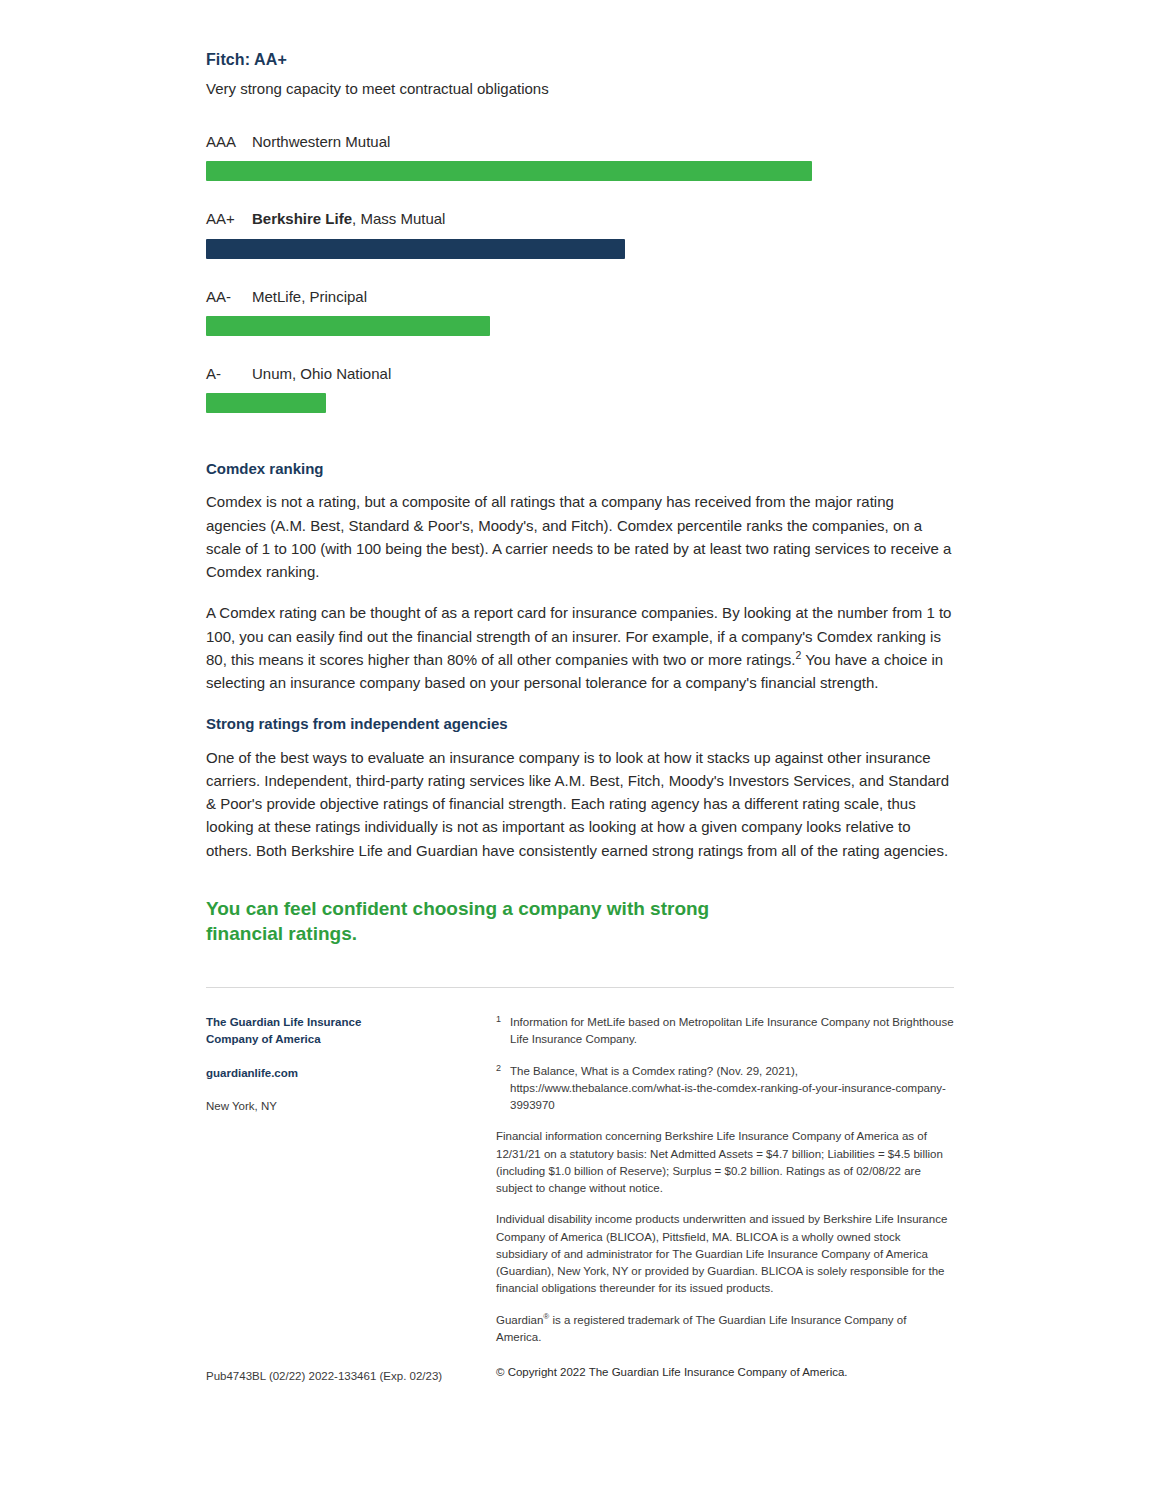Fitch: AA+
Very strong capacity to meet contractual obligations
AAA Northwestern Mutual
AA+Berkshire Life, Mass Mutual
AA-MetLife, Principal
A-Unum, Ohio National
Comdex ranking
Comdex is not a rating, but a composite of all ratings that a company has received from the major rating agencies (A.M. Best, Standard & Poor's, Moody's, and Fitch). Comdex percentile ranks the companies, on a scale of 1 to 100 (with 100 being the best). A carrier needs to be rated by at least two rating services to receive a Comdex ranking.
A Comdex rating can be thought of as a report card for insurance companies. By looking at the number from 1 to 100, you can easily find out the financial strength of an insurer. For example, if a company's Comdex ranking is 80, this means it scores higher than 80% of all other companies with two or more ratings.2 You have a choice in selecting an insurance company based on your personal tolerance for a company's financial strength.
Strong ratings from independent agencies
One of the best ways to evaluate an insurance company is to look at how it stacks up against other insurance carriers. Independent, third-party rating services like A.M. Best, Fitch, Moody's Investors Services, and Standard & Poor's provide objective ratings of financial strength. Each rating agency has a different rating scale, thus looking at these ratings individually is not as important as looking at how a given company looks relative to others. Both Berkshire Life and Guardian have consistently earned strong ratings from all of the rating agencies.
You can feel confident choosing a company with strong financial ratings.
The Guardian Life Insurance
Company of America
guardianlife.com
New York, NY
1 Information for MetLife based on Metropolitan Life Insurance Company not Brighthouse Life Insurance Company.
2 The Balance, What is a Comdex rating? (Nov. 29, 2021), https://www.thebalance.com/what-is-the-comdex-ranking-of-your-insurance-company-3993970
Financial information concerning Berkshire Life Insurance Company of America as of 12/31/21 on a statutory basis: Net Admitted Assets = $4.7 billion; Liabilities = $4.5 billion (including $1.0 billion of Reserve); Surplus = $0.2 billion. Ratings as of 02/08/22 are subject to change without notice.
Individual disability income products underwritten and issued by Berkshire Life Insurance Company of America (BLICOA), Pittsfield, MA. BLICOA is a wholly owned stock subsidiary of and administrator for The Guardian Life Insurance Company of America (Guardian), New York, NY or provided by Guardian. BLICOA is solely responsible for the financial obligations thereunder for its issued products.
Guardian® is a registered trademark of The Guardian Life Insurance Company of America.
Pub4743BL (02/22) 2022-133461 (Exp. 02/23)
© Copyright 2022 The Guardian Life Insurance Company of America.